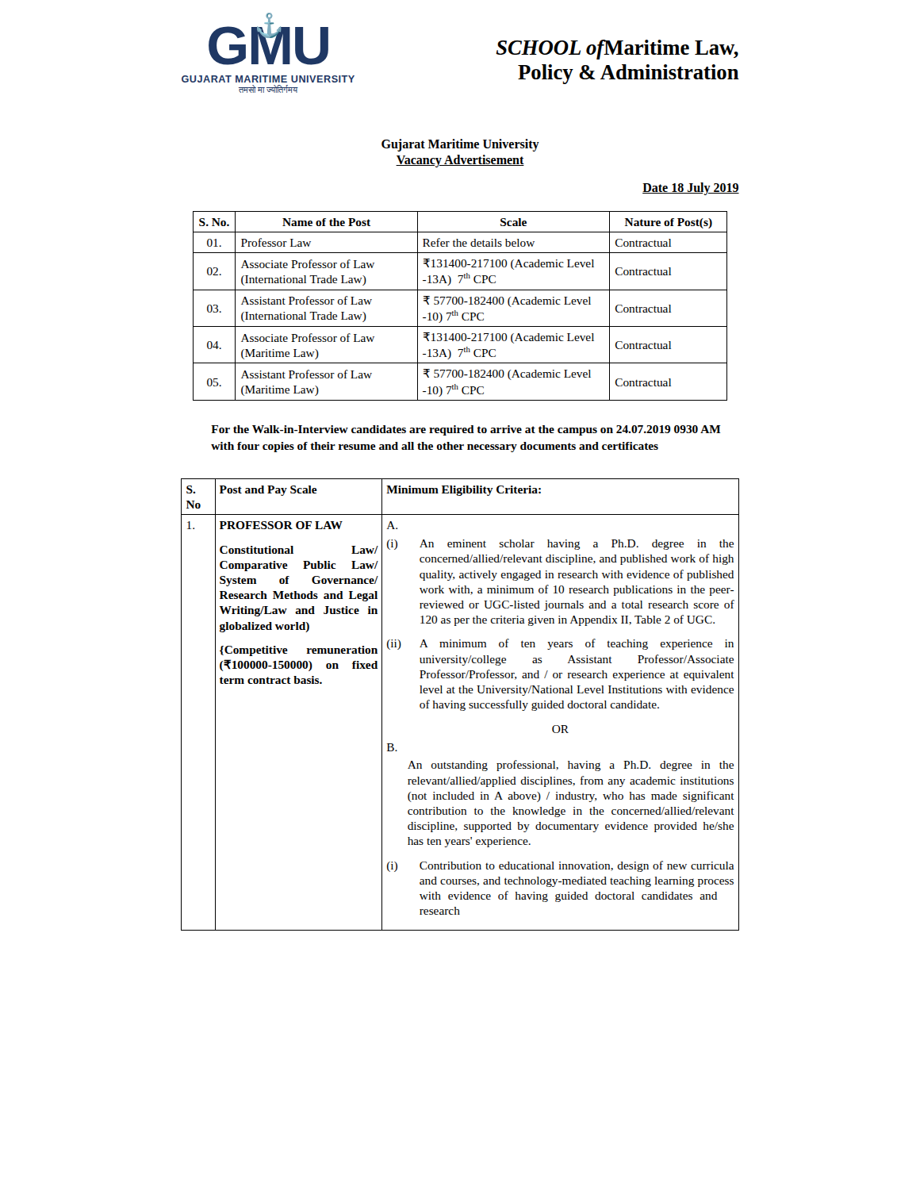⚓GMU
GUJARAT MARITIME UNIVERSITY
तमसो मा ज्योतिर्गमय
SCHOOL of Maritime Law,
Policy & Administration
Gujarat Maritime University
Vacancy Advertisement
Date 18 July 2019
| S. No. | Name of the Post | Scale | Nature of Post(s) |
| --- | --- | --- | --- |
| 01. | Professor Law | Refer the details below | Contractual |
| 02. | Associate Professor of Law (International Trade Law) | ₹ 131400-217100 (Academic Level -13A) 7 th CPC | Contractual |
| 03. | Assistant Professor of Law (International Trade Law) | ₹ 57700-182400 (Academic Level -10) 7 th CPC | Contractual |
| 04. | Associate Professor of Law (Maritime Law) | ₹ 131400-217100 (Academic Level -13A) 7 th CPC | Contractual |
| 05. | Assistant Professor of Law (Maritime Law) | ₹ 57700-182400 (Academic Level -10) 7 th CPC | Contractual |
For the Walk-in-Interview candidates are required to arrive at the campus on 24.07.2019 0930 AM with four copies of their resume and all the other necessary documents and certificates
| S. No | Post and Pay Scale | Minimum Eligibility Criteria: |
| --- | --- | --- |
| 1. | PROFESSOR OF LAW Constitutional Law/ Comparative Public Law/ System of Governance/ Research Methods and Legal Writing/Law and Justice in globalized world) {Competitive remuneration ( ₹ 100000-150000) on fixed term contract basis. | A. (i) An eminent scholar having a Ph.D. degree in the concerned/allied/relevant discipline, and published work of high quality, actively engaged in research with evidence of published work with, a minimum of 10 research publications in the peer-reviewed or UGC-listed journals and a total research score of 120 as per the criteria given in Appendix II, Table 2 of UGC. (ii) A minimum of ten years of teaching experience in university/college as Assistant Professor/Associate Professor/Professor, and / or research experience at equivalent level at the University/National Level Institutions with evidence of having successfully guided doctoral candidate. OR B. An outstanding professional, having a Ph.D. degree in the relevant/allied/applied disciplines, from any academic institutions (not included in A above) / industry, who has made significant contribution to the knowledge in the concerned/allied/relevant discipline, supported by documentary evidence provided he/she has ten years' experience. (i) Contribution to educational innovation, design of new curricula and courses, and technology-mediated teaching learning process with evidence of having guided doctoral candidates and research |